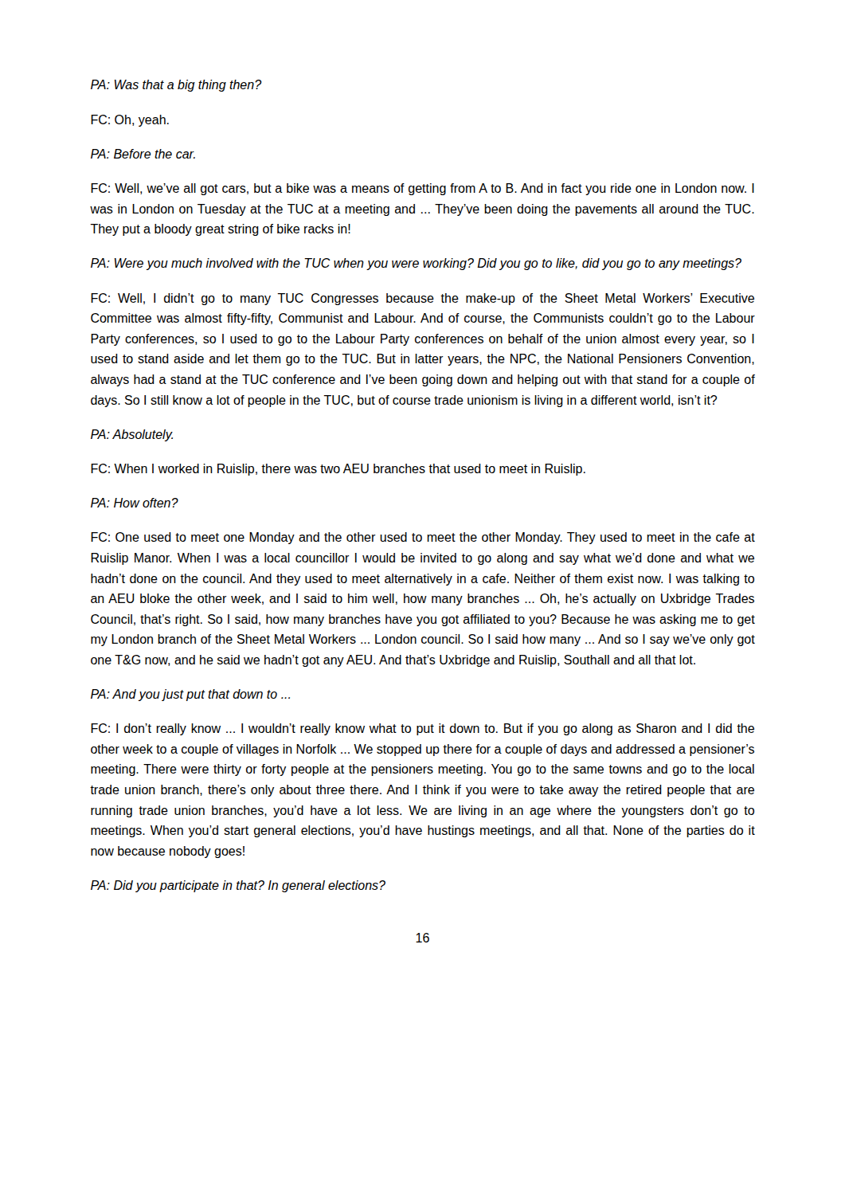PA: Was that a big thing then?
FC: Oh, yeah.
PA: Before the car.
FC: Well, we’ve all got cars, but a bike was a means of getting from A to B. And in fact you ride one in London now. I was in London on Tuesday at the TUC at a meeting and ... They’ve been doing the pavements all around the TUC. They put a bloody great string of bike racks in!
PA: Were you much involved with the TUC when you were working? Did you go to like, did you go to any meetings?
FC: Well, I didn’t go to many TUC Congresses because the make-up of the Sheet Metal Workers’ Executive Committee was almost fifty-fifty, Communist and Labour. And of course, the Communists couldn’t go to the Labour Party conferences, so I used to go to the Labour Party conferences on behalf of the union almost every year, so I used to stand aside and let them go to the TUC. But in latter years, the NPC, the National Pensioners Convention, always had a stand at the TUC conference and I’ve been going down and helping out with that stand for a couple of days. So I still know a lot of people in the TUC, but of course trade unionism is living in a different world, isn’t it?
PA: Absolutely.
FC: When I worked in Ruislip, there was two AEU branches that used to meet in Ruislip.
PA: How often?
FC: One used to meet one Monday and the other used to meet the other Monday. They used to meet in the cafe at Ruislip Manor. When I was a local councillor I would be invited to go along and say what we’d done and what we hadn’t done on the council. And they used to meet alternatively in a cafe. Neither of them exist now. I was talking to an AEU bloke the other week, and I said to him well, how many branches ... Oh, he’s actually on Uxbridge Trades Council, that’s right. So I said, how many branches have you got affiliated to you? Because he was asking me to get my London branch of the Sheet Metal Workers ... London council. So I said how many ... And so I say we’ve only got one T&G now, and he said we hadn’t got any AEU. And that’s Uxbridge and Ruislip, Southall and all that lot.
PA: And you just put that down to ...
FC: I don’t really know ... I wouldn’t really know what to put it down to. But if you go along as Sharon and I did the other week to a couple of villages in Norfolk ... We stopped up there for a couple of days and addressed a pensioner’s meeting. There were thirty or forty people at the pensioners meeting. You go to the same towns and go to the local trade union branch, there’s only about three there. And I think if you were to take away the retired people that are running trade union branches, you’d have a lot less. We are living in an age where the youngsters don’t go to meetings. When you’d start general elections, you’d have hustings meetings, and all that. None of the parties do it now because nobody goes!
PA: Did you participate in that? In general elections?
16